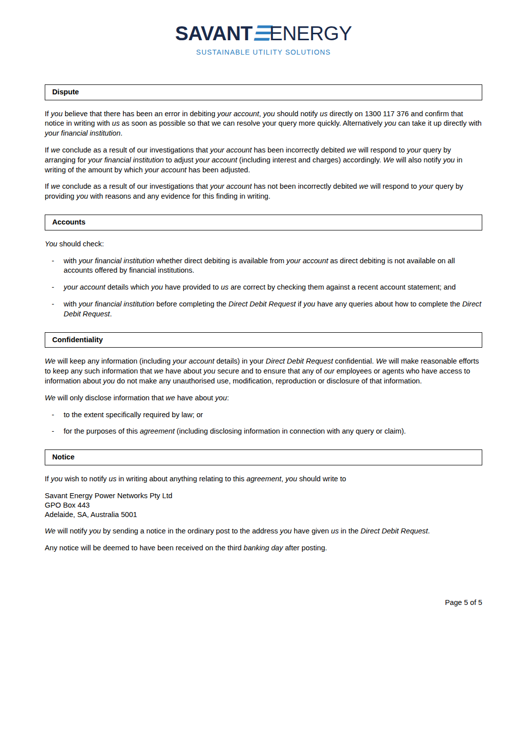SAVANT☰ENERGY
SUSTAINABLE UTILITY SOLUTIONS
Dispute
If you believe that there has been an error in debiting your account, you should notify us directly on 1300 117 376 and confirm that notice in writing with us as soon as possible so that we can resolve your query more quickly. Alternatively you can take it up directly with your financial institution.
If we conclude as a result of our investigations that your account has been incorrectly debited we will respond to your query by arranging for your financial institution to adjust your account (including interest and charges) accordingly. We will also notify you in writing of the amount by which your account has been adjusted.
If we conclude as a result of our investigations that your account has not been incorrectly debited we will respond to your query by providing you with reasons and any evidence for this finding in writing.
Accounts
You should check:
with your financial institution whether direct debiting is available from your account as direct debiting is not available on all accounts offered by financial institutions.
your account details which you have provided to us are correct by checking them against a recent account statement; and
with your financial institution before completing the Direct Debit Request if you have any queries about how to complete the Direct Debit Request.
Confidentiality
We will keep any information (including your account details) in your Direct Debit Request confidential. We will make reasonable efforts to keep any such information that we have about you secure and to ensure that any of our employees or agents who have access to information about you do not make any unauthorised use, modification, reproduction or disclosure of that information.
We will only disclose information that we have about you:
to the extent specifically required by law; or
for the purposes of this agreement (including disclosing information in connection with any query or claim).
Notice
If you wish to notify us in writing about anything relating to this agreement, you should write to
Savant Energy Power Networks Pty Ltd
GPO Box 443
Adelaide, SA, Australia 5001
We will notify you by sending a notice in the ordinary post to the address you have given us in the Direct Debit Request.
Any notice will be deemed to have been received on the third banking day after posting.
Page 5 of 5